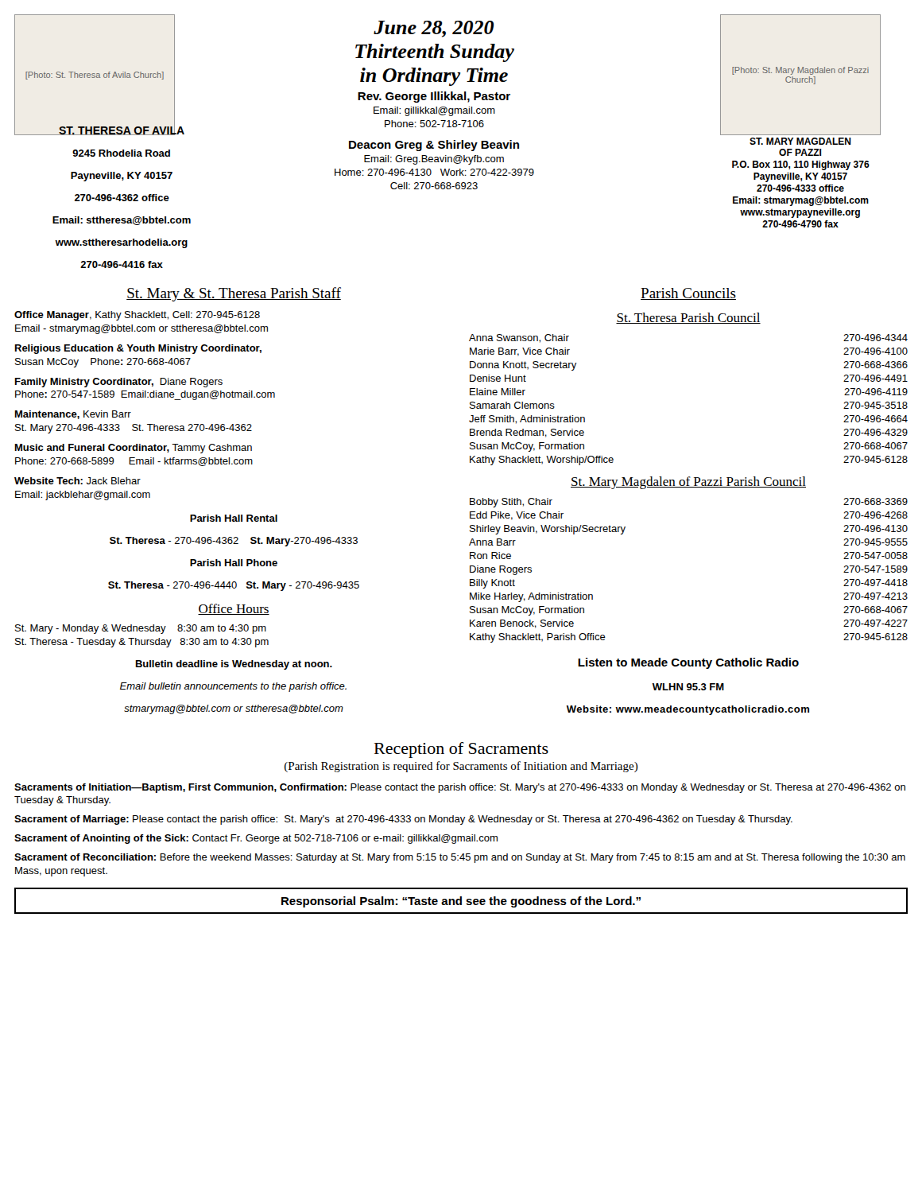[Photo: St. Theresa of Avila Church]
June 28, 2020
Thirteenth Sunday
in Ordinary Time
Rev. George Illikkal, Pastor
Email: gillikkal@gmail.com
Phone: 502-718-7106
Deacon Greg & Shirley Beavin
Email: Greg.Beavin@kyfb.com
Home: 270-496-4130 Work: 270-422-3979
Cell: 270-668-6923
[Photo: St. Mary Magdalen of Pazzi Church]
ST. MARY MAGDALEN
OF PAZZI
P.O. Box 110, 110 Highway 376
Payneville, KY 40157
270-496-4333 office
Email: stmarymag@bbtel.com
www.stmarypayneville.org
270-496-4790 fax
ST. THERESA OF AVILA
9245 Rhodelia Road
Payneville, KY 40157
270-496-4362 office
Email: sttheresa@bbtel.com
www.sttheresarhodelia.org
270-496-4416 fax
St. Mary & St. Theresa Parish Staff
Office Manager, Kathy Shacklett, Cell: 270-945-6128
Email - stmarymag@bbtel.com or sttheresa@bbtel.com
Religious Education & Youth Ministry Coordinator,
Susan McCoy Phone: 270-668-4067
Family Ministry Coordinator, Diane Rogers
Phone: 270-547-1589 Email:diane_dugan@hotmail.com
Maintenance, Kevin Barr
St. Mary 270-496-4333 St. Theresa 270-496-4362
Music and Funeral Coordinator, Tammy Cashman
Phone: 270-668-5899 Email - ktfarms@bbtel.com
Website Tech: Jack Blehar
Email: jackblehar@gmail.com
Parish Hall Rental
St. Theresa - 270-496-4362 St. Mary-270-496-4333
Parish Hall Phone
St. Theresa - 270-496-4440 St. Mary - 270-496-9435
Office Hours
St. Mary - Monday & Wednesday 8:30 am to 4:30 pm
St. Theresa - Tuesday & Thursday 8:30 am to 4:30 pm
Bulletin deadline is Wednesday at noon.
Email bulletin announcements to the parish office.
stmarymag@bbtel.com or sttheresa@bbtel.com
Parish Councils
St. Theresa Parish Council
| Anna Swanson, Chair | 270-496-4344 |
| Marie Barr, Vice Chair | 270-496-4100 |
| Donna Knott, Secretary | 270-668-4366 |
| Denise Hunt | 270-496-4491 |
| Elaine Miller | 270-496-4119 |
| Samarah Clemons | 270-945-3518 |
| Jeff Smith, Administration | 270-496-4664 |
| Brenda Redman, Service | 270-496-4329 |
| Susan McCoy, Formation | 270-668-4067 |
| Kathy Shacklett, Worship/Office | 270-945-6128 |
St. Mary Magdalen of Pazzi Parish Council
| Bobby Stith, Chair | 270-668-3369 |
| Edd Pike, Vice Chair | 270-496-4268 |
| Shirley Beavin, Worship/Secretary | 270-496-4130 |
| Anna Barr | 270-945-9555 |
| Ron Rice | 270-547-0058 |
| Diane Rogers | 270-547-1589 |
| Billy Knott | 270-497-4418 |
| Mike Harley, Administration | 270-497-4213 |
| Susan McCoy, Formation | 270-668-4067 |
| Karen Benock, Service | 270-497-4227 |
| Kathy Shacklett, Parish Office | 270-945-6128 |
Listen to Meade County Catholic Radio
WLHN 95.3 FM
Website: www.meadecountycatholicradio.com
Reception of Sacraments
(Parish Registration is required for Sacraments of Initiation and Marriage)
Sacraments of Initiation—Baptism, First Communion, Confirmation: Please contact the parish office: St. Mary's at 270-496-4333 on Monday & Wednesday or St. Theresa at 270-496-4362 on Tuesday & Thursday.
Sacrament of Marriage: Please contact the parish office: St. Mary's at 270-496-4333 on Monday & Wednesday or St. Theresa at 270-496-4362 on Tuesday & Thursday.
Sacrament of Anointing of the Sick: Contact Fr. George at 502-718-7106 or e-mail: gillikkal@gmail.com
Sacrament of Reconciliation: Before the weekend Masses: Saturday at St. Mary from 5:15 to 5:45 pm and on Sunday at St. Mary from 7:45 to 8:15 am and at St. Theresa following the 10:30 am Mass, upon request.
Responsorial Psalm: “Taste and see the goodness of the Lord.”